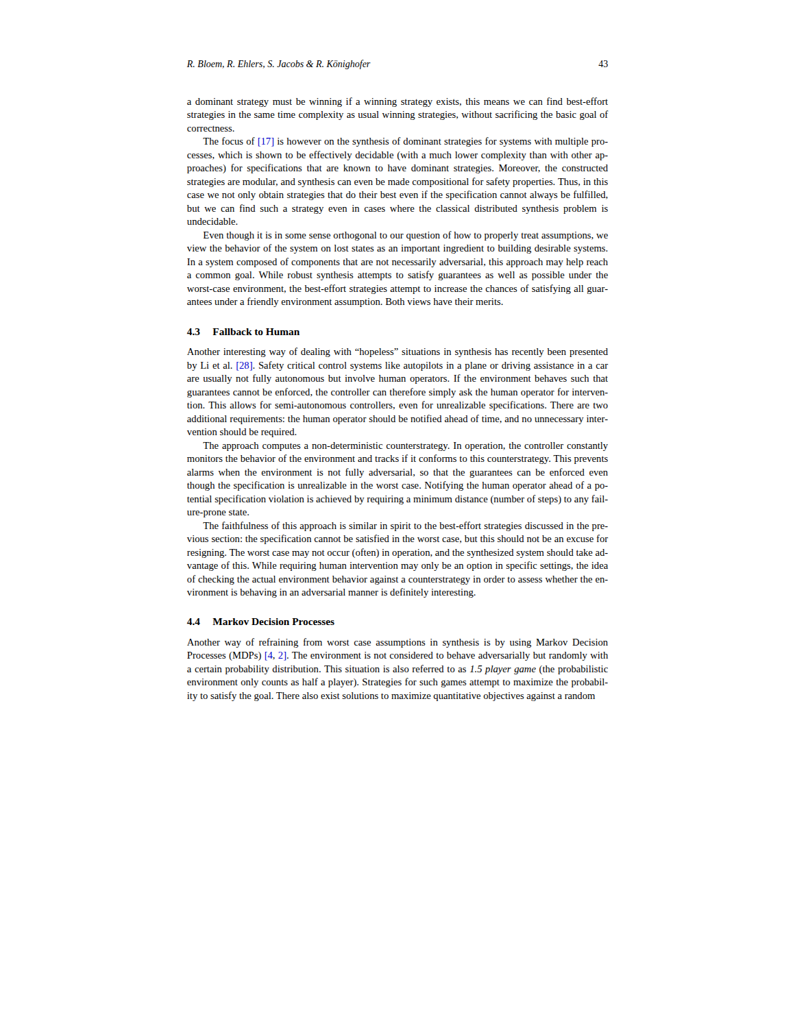R. Bloem, R. Ehlers, S. Jacobs & R. Könighofer 43
a dominant strategy must be winning if a winning strategy exists, this means we can find best-effort strategies in the same time complexity as usual winning strategies, without sacrificing the basic goal of correctness.
The focus of [17] is however on the synthesis of dominant strategies for systems with multiple processes, which is shown to be effectively decidable (with a much lower complexity than with other approaches) for specifications that are known to have dominant strategies. Moreover, the constructed strategies are modular, and synthesis can even be made compositional for safety properties. Thus, in this case we not only obtain strategies that do their best even if the specification cannot always be fulfilled, but we can find such a strategy even in cases where the classical distributed synthesis problem is undecidable.
Even though it is in some sense orthogonal to our question of how to properly treat assumptions, we view the behavior of the system on lost states as an important ingredient to building desirable systems. In a system composed of components that are not necessarily adversarial, this approach may help reach a common goal. While robust synthesis attempts to satisfy guarantees as well as possible under the worst-case environment, the best-effort strategies attempt to increase the chances of satisfying all guarantees under a friendly environment assumption. Both views have their merits.
4.3 Fallback to Human
Another interesting way of dealing with “hopeless” situations in synthesis has recently been presented by Li et al. [28]. Safety critical control systems like autopilots in a plane or driving assistance in a car are usually not fully autonomous but involve human operators. If the environment behaves such that guarantees cannot be enforced, the controller can therefore simply ask the human operator for intervention. This allows for semi-autonomous controllers, even for unrealizable specifications. There are two additional requirements: the human operator should be notified ahead of time, and no unnecessary intervention should be required.
The approach computes a non-deterministic counterstrategy. In operation, the controller constantly monitors the behavior of the environment and tracks if it conforms to this counterstrategy. This prevents alarms when the environment is not fully adversarial, so that the guarantees can be enforced even though the specification is unrealizable in the worst case. Notifying the human operator ahead of a potential specification violation is achieved by requiring a minimum distance (number of steps) to any failure-prone state.
The faithfulness of this approach is similar in spirit to the best-effort strategies discussed in the previous section: the specification cannot be satisfied in the worst case, but this should not be an excuse for resigning. The worst case may not occur (often) in operation, and the synthesized system should take advantage of this. While requiring human intervention may only be an option in specific settings, the idea of checking the actual environment behavior against a counterstrategy in order to assess whether the environment is behaving in an adversarial manner is definitely interesting.
4.4 Markov Decision Processes
Another way of refraining from worst case assumptions in synthesis is by using Markov Decision Processes (MDPs) [4, 2]. The environment is not considered to behave adversarially but randomly with a certain probability distribution. This situation is also referred to as 1.5 player game (the probabilistic environment only counts as half a player). Strategies for such games attempt to maximize the probability to satisfy the goal. There also exist solutions to maximize quantitative objectives against a random